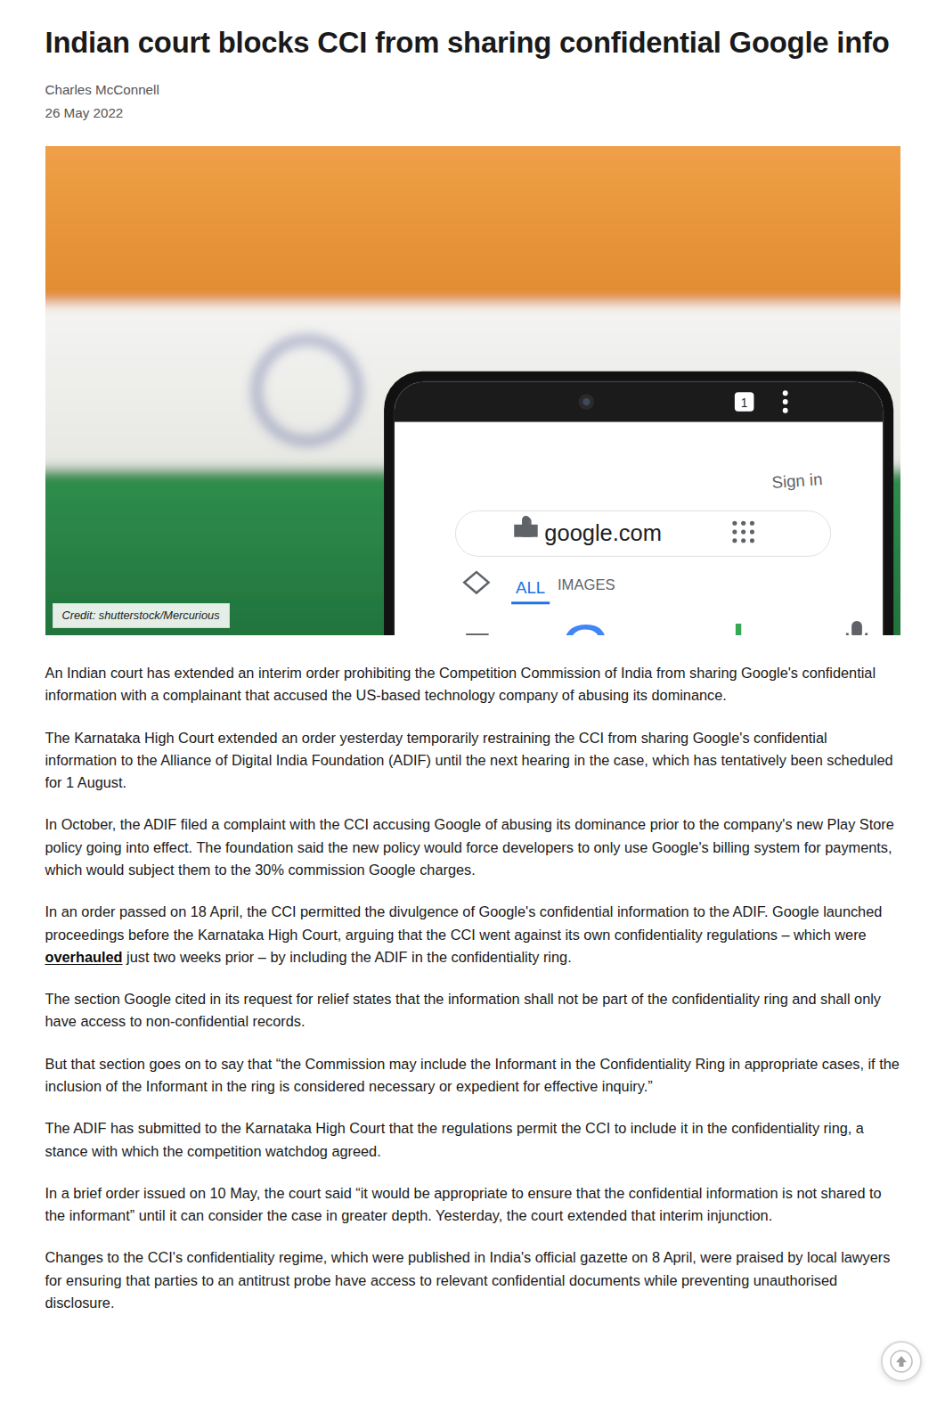Indian court blocks CCI from sharing confidential Google info
Charles McConnell 26 May 2022
1 Sign in google.com ALL IMAGES G o o g l e
Credit: shutterstock/Mercurious
An Indian court has extended an interim order prohibiting the Competition Commission of India from sharing Google's confidential information with a complainant that accused the US-based technology company of abusing its dominance.
The Karnataka High Court extended an order yesterday temporarily restraining the CCI from sharing Google's confidential information to the Alliance of Digital India Foundation (ADIF) until the next hearing in the case, which has tentatively been scheduled for 1 August.
In October, the ADIF filed a complaint with the CCI accusing Google of abusing its dominance prior to the company's new Play Store policy going into effect. The foundation said the new policy would force developers to only use Google's billing system for payments, which would subject them to the 30% commission Google charges.
In an order passed on 18 April, the CCI permitted the divulgence of Google's confidential information to the ADIF. Google launched proceedings before the Karnataka High Court, arguing that the CCI went against its own confidentiality regulations – which were overhauled just two weeks prior – by including the ADIF in the confidentiality ring.
The section Google cited in its request for relief states that the information shall not be part of the confidentiality ring and shall only have access to non-confidential records.
But that section goes on to say that “the Commission may include the Informant in the Confidentiality Ring in appropriate cases, if the inclusion of the Informant in the ring is considered necessary or expedient for effective inquiry.”
The ADIF has submitted to the Karnataka High Court that the regulations permit the CCI to include it in the confidentiality ring, a stance with which the competition watchdog agreed.
In a brief order issued on 10 May, the court said “it would be appropriate to ensure that the confidential information is not shared to the informant” until it can consider the case in greater depth. Yesterday, the court extended that interim injunction.
Changes to the CCI's confidentiality regime, which were published in India's official gazette on 8 April, were praised by local lawyers for ensuring that parties to an antitrust probe have access to relevant confidential documents while preventing unauthorised disclosure.